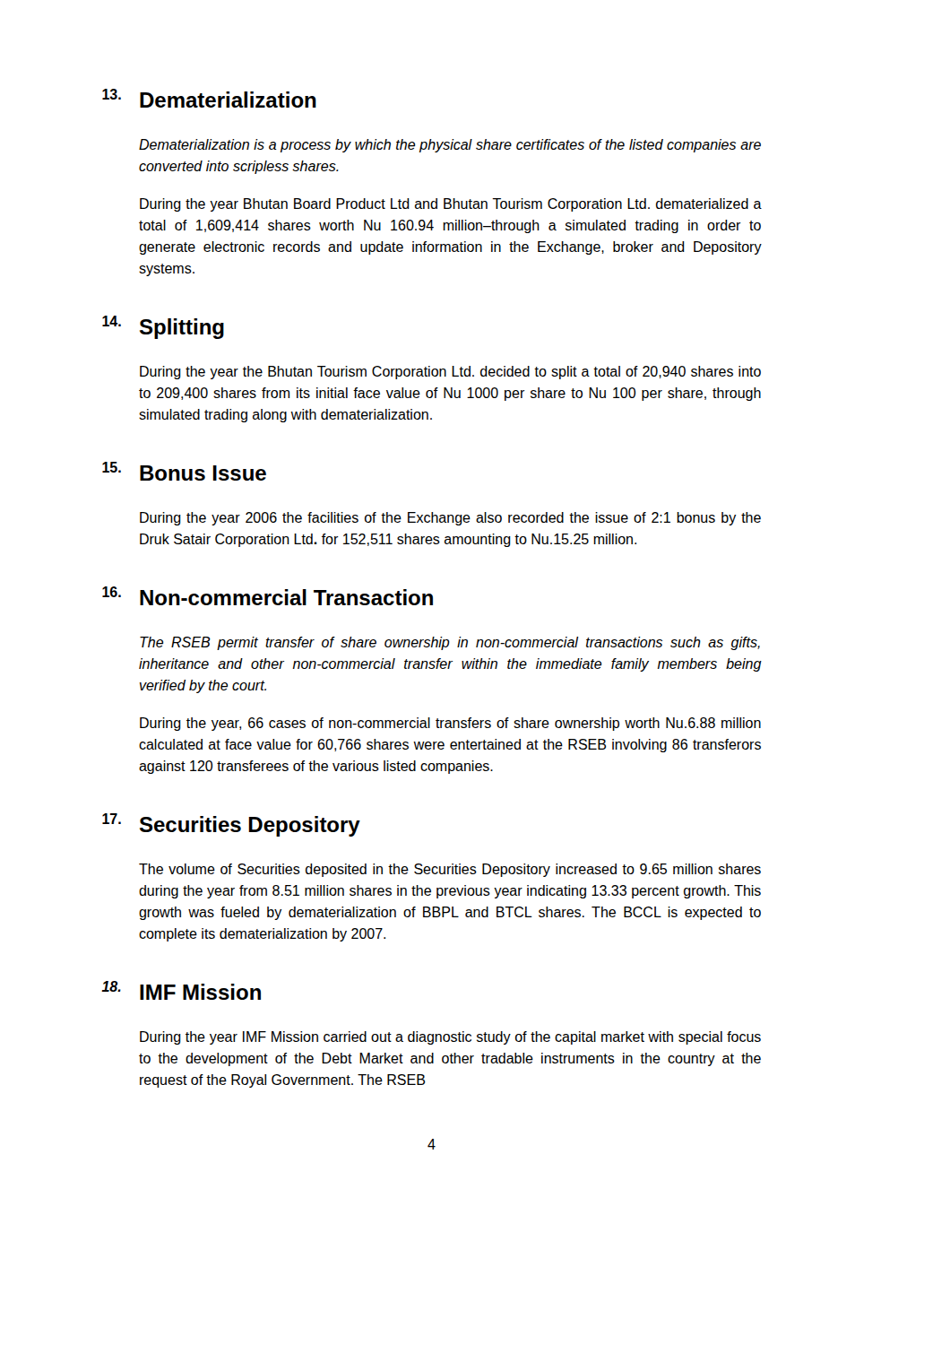Dematerialization
Dematerialization is a process by which the physical share certificates of the listed companies are converted into scripless shares.
During the year Bhutan Board Product Ltd and Bhutan Tourism Corporation Ltd. dematerialized a total of 1,609,414 shares worth Nu 160.94 million–through a simulated trading in order to generate electronic records and update information in the Exchange, broker and Depository systems.
Splitting
During the year the Bhutan Tourism Corporation Ltd. decided to split a total of 20,940 shares into to 209,400 shares from its initial face value of Nu 1000 per share to Nu 100 per share, through simulated trading along with dematerialization.
Bonus Issue
During the year 2006 the facilities of the Exchange also recorded the issue of 2:1 bonus by the Druk Satair Corporation Ltd. for 152,511 shares amounting to Nu.15.25 million.
Non-commercial Transaction
The RSEB permit transfer of share ownership in non-commercial transactions such as gifts, inheritance and other non-commercial transfer within the immediate family members being verified by the court.
During the year, 66 cases of non-commercial transfers of share ownership worth Nu.6.88 million calculated at face value for 60,766 shares were entertained at the RSEB involving 86 transferors against 120 transferees of the various listed companies.
Securities Depository
The volume of Securities deposited in the Securities Depository increased to 9.65 million shares during the year from 8.51 million shares in the previous year indicating 13.33 percent growth. This growth was fueled by dematerialization of BBPL and BTCL shares. The BCCL is expected to complete its dematerialization by 2007.
IMF Mission
During the year IMF Mission carried out a diagnostic study of the capital market with special focus to the development of the Debt Market and other tradable instruments in the country at the request of the Royal Government. The RSEB
4